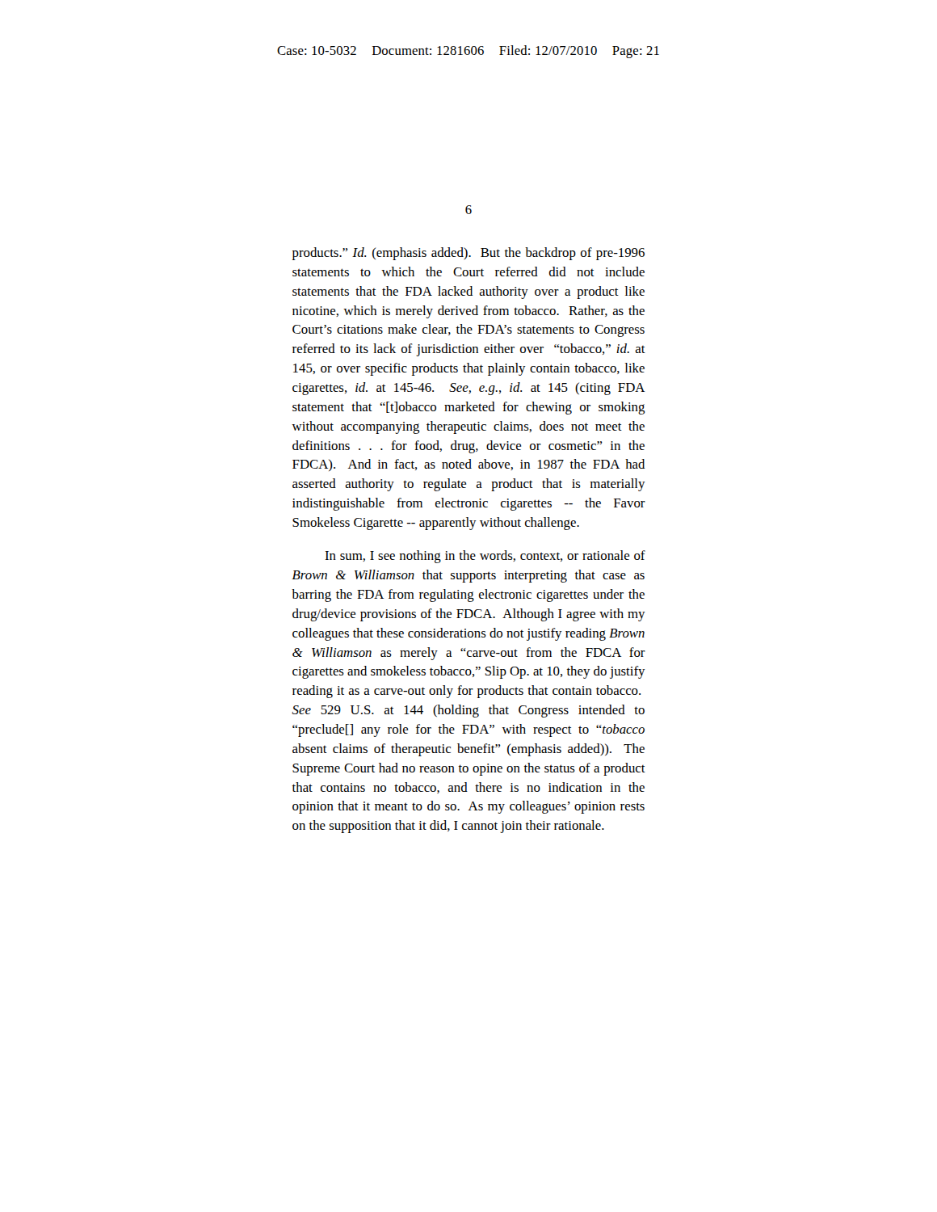Case: 10-5032 Document: 1281606 Filed: 12/07/2010 Page: 21
6
products.” Id. (emphasis added). But the backdrop of pre-1996 statements to which the Court referred did not include statements that the FDA lacked authority over a product like nicotine, which is merely derived from tobacco. Rather, as the Court’s citations make clear, the FDA’s statements to Congress referred to its lack of jurisdiction either over “tobacco,” id. at 145, or over specific products that plainly contain tobacco, like cigarettes, id. at 145-46. See, e.g., id. at 145 (citing FDA statement that “[t]obacco marketed for chewing or smoking without accompanying therapeutic claims, does not meet the definitions . . . for food, drug, device or cosmetic” in the FDCA). And in fact, as noted above, in 1987 the FDA had asserted authority to regulate a product that is materially indistinguishable from electronic cigarettes -- the Favor Smokeless Cigarette -- apparently without challenge.
In sum, I see nothing in the words, context, or rationale of Brown & Williamson that supports interpreting that case as barring the FDA from regulating electronic cigarettes under the drug/device provisions of the FDCA. Although I agree with my colleagues that these considerations do not justify reading Brown & Williamson as merely a “carve-out from the FDCA for cigarettes and smokeless tobacco,” Slip Op. at 10, they do justify reading it as a carve-out only for products that contain tobacco. See 529 U.S. at 144 (holding that Congress intended to “preclude[] any role for the FDA” with respect to “tobacco absent claims of therapeutic benefit” (emphasis added)). The Supreme Court had no reason to opine on the status of a product that contains no tobacco, and there is no indication in the opinion that it meant to do so. As my colleagues’ opinion rests on the supposition that it did, I cannot join their rationale.